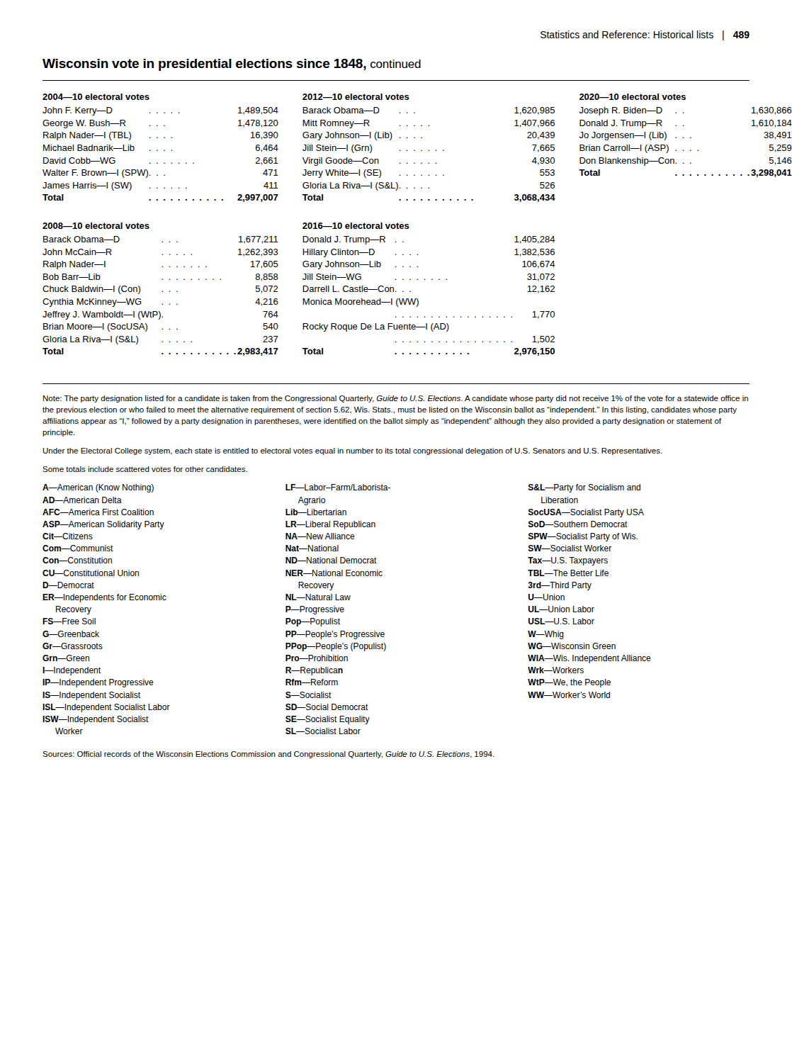Statistics and Reference: Historical lists | 489
Wisconsin vote in presidential elections since 1848, continued
2004—10 electoral votes
| John F. Kerry—D | . . . . . | 1,489,504 |
| George W. Bush—R | . . . | 1,478,120 |
| Ralph Nader—I (TBL) | . . . . | 16,390 |
| Michael Badnarik—Lib | . . . . | 6,464 |
| David Cobb—WG | . . . . . . . | 2,661 |
| Walter F. Brown—I (SPW) | . . . | 471 |
| James Harris—I (SW) | . . . . . . | 411 |
| Total | . . . . . . . . . . . | 2,997,007 |
2008—10 electoral votes
| Barack Obama—D | . . . | 1,677,211 |
| John McCain—R | . . . . . | 1,262,393 |
| Ralph Nader—I | . . . . . . . | 17,605 |
| Bob Barr—Lib | . . . . . . . . . | 8,858 |
| Chuck Baldwin—I (Con) | . . . | 5,072 |
| Cynthia McKinney—WG | . . . | 4,216 |
| Jeffrey J. Wamboldt—I (WtP) | . | 764 |
| Brian Moore—I (SocUSA) | . . . | 540 |
| Gloria La Riva—I (S&L) | . . . . . | 237 |
| Total | . . . . . . . . . . . | 2,983,417 |
2012—10 electoral votes
| Barack Obama—D | . . . | 1,620,985 |
| Mitt Romney—R | . . . . . | 1,407,966 |
| Gary Johnson—I (Lib) | . . . . | 20,439 |
| Jill Stein—I (Grn) | . . . . . . . | 7,665 |
| Virgil Goode—Con | . . . . . . | 4,930 |
| Jerry White—I (SE) | . . . . . . . | 553 |
| Gloria La Riva—I (S&L) | . . . . . | 526 |
| Total | . . . . . . . . . . . | 3,068,434 |
2016—10 electoral votes
| Donald J. Trump—R | . . | 1,405,284 |
| Hillary Clinton—D | . . . . | 1,382,536 |
| Gary Johnson—Lib | . . . . | 106,674 |
| Jill Stein—WG | . . . . . . . . | 31,072 |
| Darrell L. Castle—Con | . . . | 12,162 |
| Monica Moorehead—I (WW) |
| | . . . . . . . . . . . . . . . . . | 1,770 |
| Rocky Roque De La Fuente—I (AD) |
| | . . . . . . . . . . . . . . . . . | 1,502 |
| Total | . . . . . . . . . . . | 2,976,150 |
2020—10 electoral votes
| Joseph R. Biden—D | . . | 1,630,866 |
| Donald J. Trump—R | . . | 1,610,184 |
| Jo Jorgensen—I (Lib) | . . . | 38,491 |
| Brian Carroll—I (ASP) | . . . . | 5,259 |
| Don Blankenship—Con | . . . | 5,146 |
| Total | . . . . . . . . . . . | 3,298,041 |
Note: The party designation listed for a candidate is taken from the Congressional Quarterly, Guide to U.S. Elections. A candidate whose party did not receive 1% of the vote for a statewide office in the previous election or who failed to meet the alternative requirement of section 5.62, Wis. Stats., must be listed on the Wisconsin ballot as “independent.” In this listing, candidates whose party affiliations appear as “I,” followed by a party designation in parentheses, were identified on the ballot simply as “independent” although they also provided a party designation or statement of principle.
Under the Electoral College system, each state is entitled to electoral votes equal in number to its total congressional delegation of U.S. Senators and U.S. Representatives.
Some totals include scattered votes for other candidates.
A—American (Know Nothing)
AD—American Delta
AFC—America First Coalition
ASP—American Solidarity Party
Cit—Citizens
Com—Communist
Con—Constitution
CU—Constitutional Union
D—Democrat
ER—Independents for Economic
Recovery
FS—Free Soil
G—Greenback
Gr—Grassroots
Grn—Green
I—Independent
IP—Independent Progressive
IS—Independent Socialist
ISL—Independent Socialist Labor
ISW—Independent Socialist
Worker
LF—Labor–Farm/Laborista-
Agrario
Lib—Libertarian
LR—Liberal Republican
NA—New Alliance
Nat—National
ND—National Democrat
NER—National Economic
Recovery
NL—Natural Law
P—Progressive
Pop—Populist
PP—People’s Progressive
PPop—People’s (Populist)
Pro—Prohibition
R—Republican
Rfm—Reform
S—Socialist
SD—Social Democrat
SE—Socialist Equality
SL—Socialist Labor
S&L—Party for Socialism and
Liberation
SocUSA—Socialist Party USA
SoD—Southern Democrat
SPW—Socialist Party of Wis.
SW—Socialist Worker
Tax—U.S. Taxpayers
TBL—The Better Life
3rd—Third Party
U—Union
UL—Union Labor
USL—U.S. Labor
W—Whig
WG—Wisconsin Green
WIA—Wis. Independent Alliance
Wrk—Workers
WtP—We, the People
WW—Worker’s World
Sources: Official records of the Wisconsin Elections Commission and Congressional Quarterly, Guide to U.S. Elections, 1994.